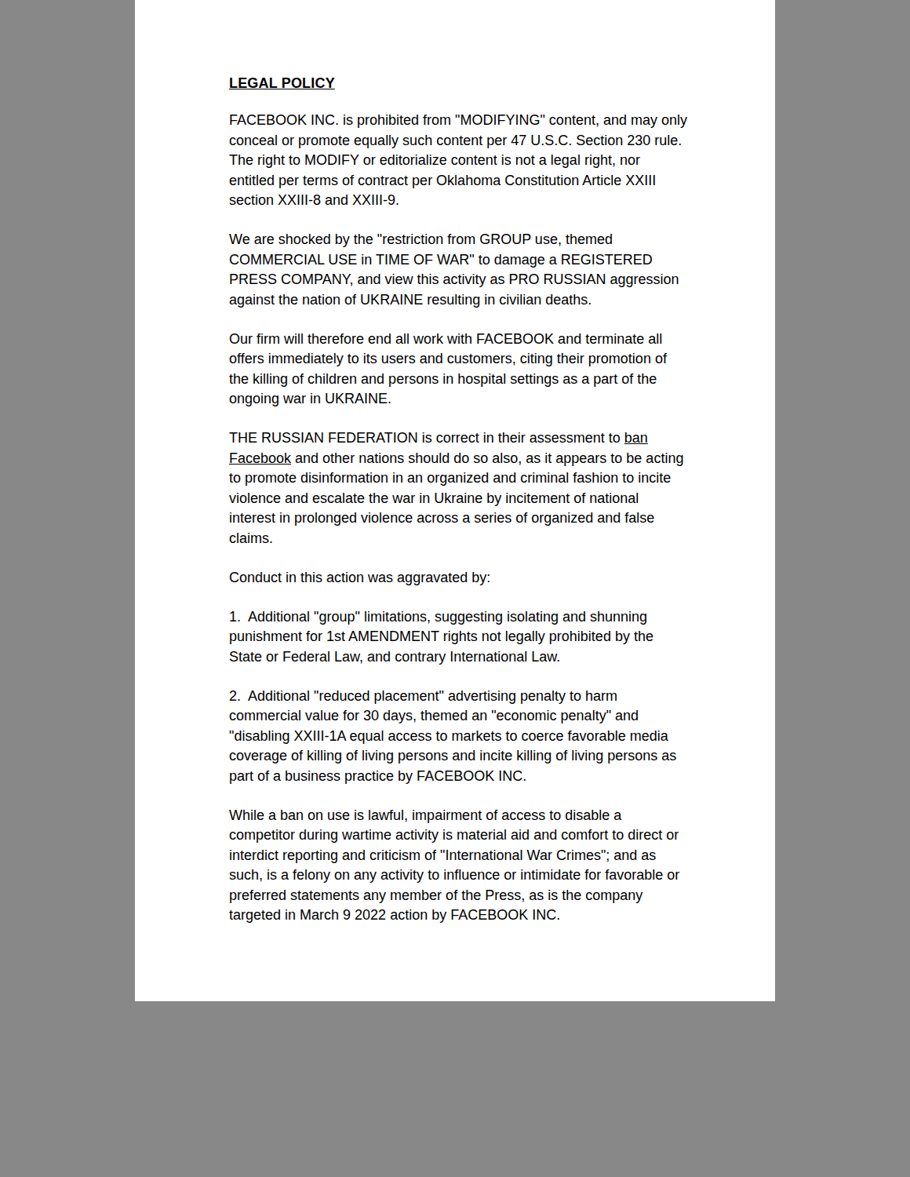LEGAL POLICY
FACEBOOK INC. is prohibited from "MODIFYING" content, and may only conceal or promote equally such content per 47 U.S.C. Section 230 rule. The right to MODIFY or editorialize content is not a legal right, nor entitled per terms of contract per Oklahoma Constitution Article XXIII section XXIII-8 and XXIII-9.
We are shocked by the "restriction from GROUP use, themed COMMERCIAL USE in TIME OF WAR" to damage a REGISTERED PRESS COMPANY, and view this activity as PRO RUSSIAN aggression against the nation of UKRAINE resulting in civilian deaths.
Our firm will therefore end all work with FACEBOOK and terminate all offers immediately to its users and customers, citing their promotion of the killing of children and persons in hospital settings as a part of the ongoing war in UKRAINE.
THE RUSSIAN FEDERATION is correct in their assessment to ban Facebook and other nations should do so also, as it appears to be acting to promote disinformation in an organized and criminal fashion to incite violence and escalate the war in Ukraine by incitement of national interest in prolonged violence across a series of organized and false claims.
Conduct in this action was aggravated by:
1. Additional "group" limitations, suggesting isolating and shunning punishment for 1st AMENDMENT rights not legally prohibited by the State or Federal Law, and contrary International Law.
2. Additional "reduced placement" advertising penalty to harm commercial value for 30 days, themed an "economic penalty" and "disabling XXIII-1A equal access to markets to coerce favorable media coverage of killing of living persons and incite killing of living persons as part of a business practice by FACEBOOK INC.
While a ban on use is lawful, impairment of access to disable a competitor during wartime activity is material aid and comfort to direct or interdict reporting and criticism of "International War Crimes"; and as such, is a felony on any activity to influence or intimidate for favorable or preferred statements any member of the Press, as is the company targeted in March 9 2022 action by FACEBOOK INC.